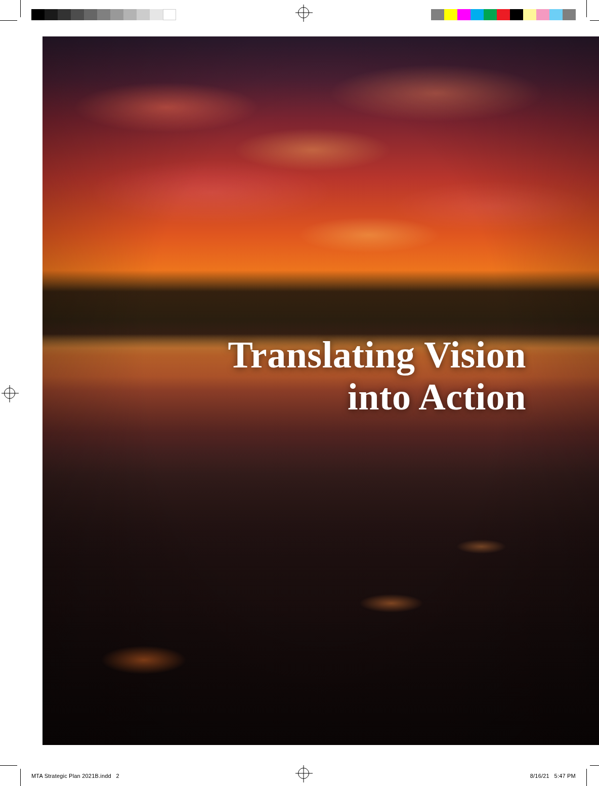Translating Vision
into Action
MTA Strategic Plan 2021B.indd 2 8/16/21 5:47 PM